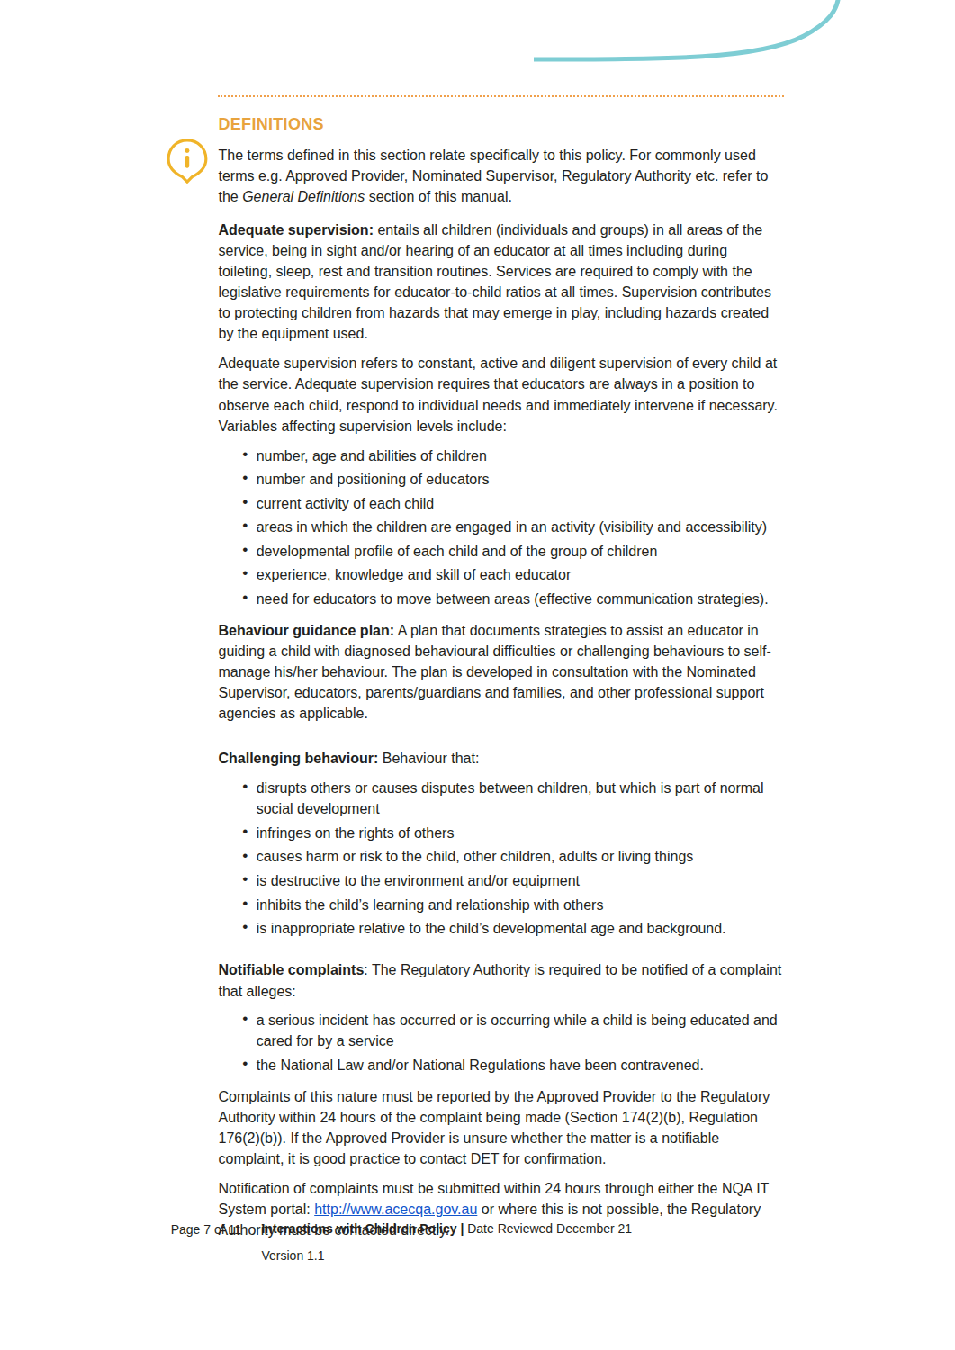DEFINITIONS
The terms defined in this section relate specifically to this policy. For commonly used terms e.g. Approved Provider, Nominated Supervisor, Regulatory Authority etc. refer to the General Definitions section of this manual.
Adequate supervision: entails all children (individuals and groups) in all areas of the service, being in sight and/or hearing of an educator at all times including during toileting, sleep, rest and transition routines. Services are required to comply with the legislative requirements for educator-to-child ratios at all times. Supervision contributes to protecting children from hazards that may emerge in play, including hazards created by the equipment used.
Adequate supervision refers to constant, active and diligent supervision of every child at the service. Adequate supervision requires that educators are always in a position to observe each child, respond to individual needs and immediately intervene if necessary. Variables affecting supervision levels include:
number, age and abilities of children
number and positioning of educators
current activity of each child
areas in which the children are engaged in an activity (visibility and accessibility)
developmental profile of each child and of the group of children
experience, knowledge and skill of each educator
need for educators to move between areas (effective communication strategies).
Behaviour guidance plan: A plan that documents strategies to assist an educator in guiding a child with diagnosed behavioural difficulties or challenging behaviours to self-manage his/her behaviour. The plan is developed in consultation with the Nominated Supervisor, educators, parents/guardians and families, and other professional support agencies as applicable.
Challenging behaviour: Behaviour that:
disrupts others or causes disputes between children, but which is part of normal social development
infringes on the rights of others
causes harm or risk to the child, other children, adults or living things
is destructive to the environment and/or equipment
inhibits the child’s learning and relationship with others
is inappropriate relative to the child’s developmental age and background.
Notifiable complaints: The Regulatory Authority is required to be notified of a complaint that alleges:
a serious incident has occurred or is occurring while a child is being educated and cared for by a service
the National Law and/or National Regulations have been contravened.
Complaints of this nature must be reported by the Approved Provider to the Regulatory Authority within 24 hours of the complaint being made (Section 174(2)(b), Regulation 176(2)(b)). If the Approved Provider is unsure whether the matter is a notifiable complaint, it is good practice to contact DET for confirmation.
Notification of complaints must be submitted within 24 hours through either the NQA IT System portal: http://www.acecqa.gov.au or where this is not possible, the Regulatory Authority must be contacted directly.
Page 7 of 11
Interactions with Children Policy | Date Reviewed December 21
Version 1.1